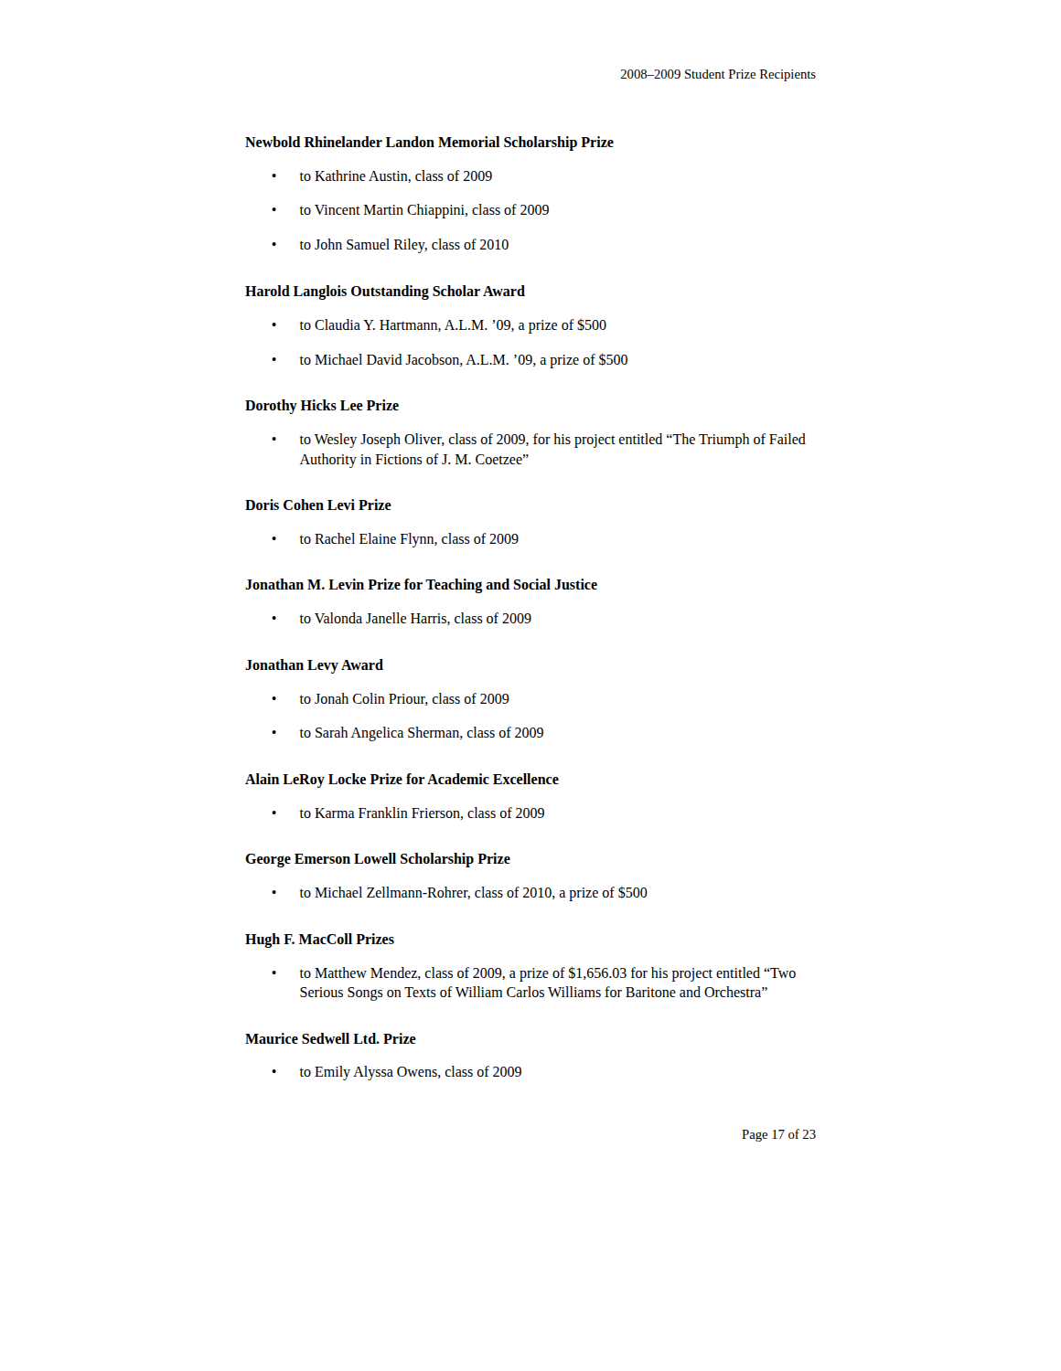2008–2009 Student Prize Recipients
Newbold Rhinelander Landon Memorial Scholarship Prize
to Kathrine Austin, class of 2009
to Vincent Martin Chiappini, class of 2009
to John Samuel Riley, class of 2010
Harold Langlois Outstanding Scholar Award
to Claudia Y. Hartmann, A.L.M. ’09, a prize of $500
to Michael David Jacobson, A.L.M. ’09, a prize of $500
Dorothy Hicks Lee Prize
to Wesley Joseph Oliver, class of 2009, for his project entitled “The Triumph of Failed Authority in Fictions of J. M. Coetzee”
Doris Cohen Levi Prize
to Rachel Elaine Flynn, class of 2009
Jonathan M. Levin Prize for Teaching and Social Justice
to Valonda Janelle Harris, class of 2009
Jonathan Levy Award
to Jonah Colin Priour, class of 2009
to Sarah Angelica Sherman, class of 2009
Alain LeRoy Locke Prize for Academic Excellence
to Karma Franklin Frierson, class of 2009
George Emerson Lowell Scholarship Prize
to Michael Zellmann-Rohrer, class of 2010, a prize of $500
Hugh F. MacColl Prizes
to Matthew Mendez, class of 2009, a prize of $1,656.03 for his project entitled “Two Serious Songs on Texts of William Carlos Williams for Baritone and Orchestra”
Maurice Sedwell Ltd. Prize
to Emily Alyssa Owens, class of 2009
Page 17 of 23